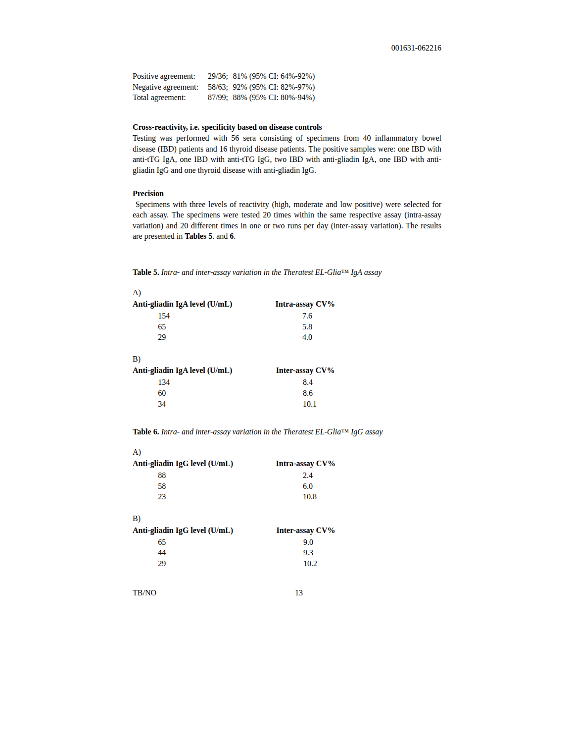001631-062216
| Positive agreement: | 29/36; | 81% (95% CI: 64%-92%) |
| Negative agreement: | 58/63; | 92% (95% CI: 82%-97%) |
| Total agreement: | 87/99; | 88% (95% CI: 80%-94%) |
Cross-reactivity, i.e. specificity based on disease controls
Testing was performed with 56 sera consisting of specimens from 40 inflammatory bowel disease (IBD) patients and 16 thyroid disease patients. The positive samples were: one IBD with anti-tTG IgA, one IBD with anti-tTG IgG, two IBD with anti-gliadin IgA, one IBD with anti-gliadin IgG and one thyroid disease with anti-gliadin IgG.
Precision
Specimens with three levels of reactivity (high, moderate and low positive) were selected for each assay. The specimens were tested 20 times within the same respective assay (intra-assay variation) and 20 different times in one or two runs per day (inter-assay variation). The results are presented in Tables 5. and 6.
Table 5. Intra- and inter-assay variation in the Theratest EL-Glia™ IgA assay
A)
| Anti-gliadin IgA level (U/mL) | Intra-assay CV% |
| --- | --- |
| 154 | 7.6 |
| 65 | 5.8 |
| 29 | 4.0 |
B)
| Anti-gliadin IgA level (U/mL) | Inter-assay CV% |
| --- | --- |
| 134 | 8.4 |
| 60 | 8.6 |
| 34 | 10.1 |
Table 6. Intra- and inter-assay variation in the Theratest EL-Glia™ IgG assay
A)
| Anti-gliadin IgG level (U/mL) | Intra-assay CV% |
| --- | --- |
| 88 | 2.4 |
| 58 | 6.0 |
| 23 | 10.8 |
B)
| Anti-gliadin IgG level (U/mL) | Inter-assay CV% |
| --- | --- |
| 65 | 9.0 |
| 44 | 9.3 |
| 29 | 10.2 |
TB/NO
13